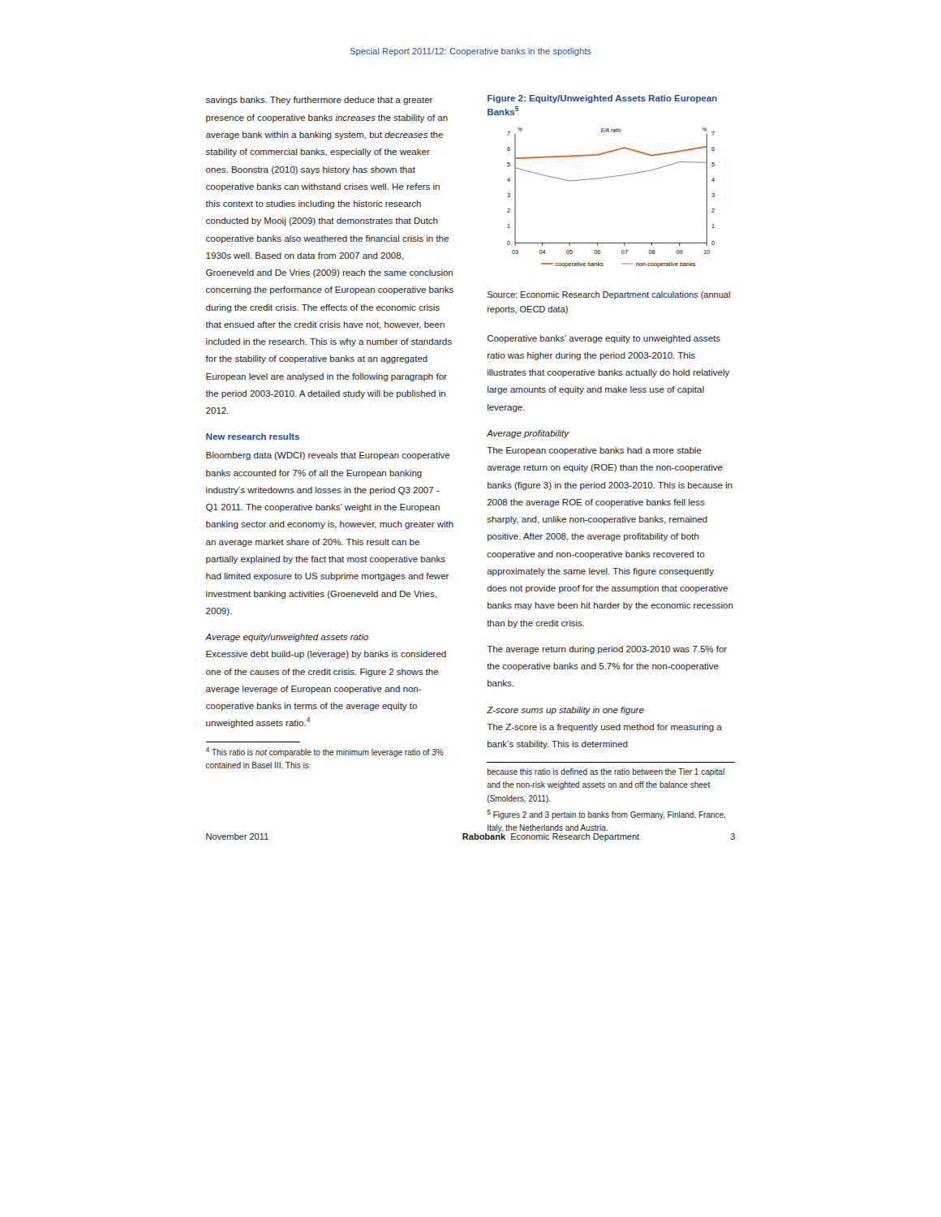Special Report 2011/12: Cooperative banks in the spotlights
savings banks. They furthermore deduce that a greater presence of cooperative banks increases the stability of an average bank within a banking system, but decreases the stability of commercial banks, especially of the weaker ones. Boonstra (2010) says history has shown that cooperative banks can withstand crises well. He refers in this context to studies including the historic research conducted by Mooij (2009) that demonstrates that Dutch cooperative banks also weathered the financial crisis in the 1930s well. Based on data from 2007 and 2008, Groeneveld and De Vries (2009) reach the same conclusion concerning the performance of European cooperative banks during the credit crisis. The effects of the economic crisis that ensued after the credit crisis have not, however, been included in the research. This is why a number of standards for the stability of cooperative banks at an aggregated European level are analysed in the following paragraph for the period 2003-2010. A detailed study will be published in 2012.
New research results
Bloomberg data (WDCI) reveals that European cooperative banks accounted for 7% of all the European banking industry’s writedowns and losses in the period Q3 2007 - Q1 2011. The cooperative banks’ weight in the European banking sector and economy is, however, much greater with an average market share of 20%. This result can be partially explained by the fact that most cooperative banks had limited exposure to US subprime mortgages and fewer investment banking activities (Groeneveld and De Vries, 2009).
Average equity/unweighted assets ratio
Excessive debt build-up (leverage) by banks is considered one of the causes of the credit crisis. Figure 2 shows the average leverage of European cooperative and non-cooperative banks in terms of the average equity to unweighted assets ratio.4
4 This ratio is not comparable to the minimum leverage ratio of 3% contained in Basel III. This is
Figure 2: Equity/Unweighted Assets Ratio European Banks5
7 6 5 4 3 2 1 0 7 6 5 4 3 2 1 0 % % E/A ratio 03 04 05 06 07 08 09 10 cooperative banks non-cooperative banks
Source: Economic Research Department calculations (annual reports, OECD data)
Cooperative banks’ average equity to unweighted assets ratio was higher during the period 2003-2010. This illustrates that cooperative banks actually do hold relatively large amounts of equity and make less use of capital leverage.
Average profitability
The European cooperative banks had a more stable average return on equity (ROE) than the non-cooperative banks (figure 3) in the period 2003-2010. This is because in 2008 the average ROE of cooperative banks fell less sharply, and, unlike non-cooperative banks, remained positive. After 2008, the average profitability of both cooperative and non-cooperative banks recovered to approximately the same level. This figure consequently does not provide proof for the assumption that cooperative banks may have been hit harder by the economic recession than by the credit crisis.
The average return during period 2003-2010 was 7.5% for the cooperative banks and 5.7% for the non-cooperative banks.
Z-score sums up stability in one figure
The Z-score is a frequently used method for measuring a bank’s stability. This is determined
because this ratio is defined as the ratio between the Tier 1 capital and the non-risk weighted assets on and off the balance sheet (Smolders, 2011).
5 Figures 2 and 3 pertain to banks from Germany, Finland, France, Italy, the Netherlands and Austria.
November 2011
Rabobank Economic Research Department
3